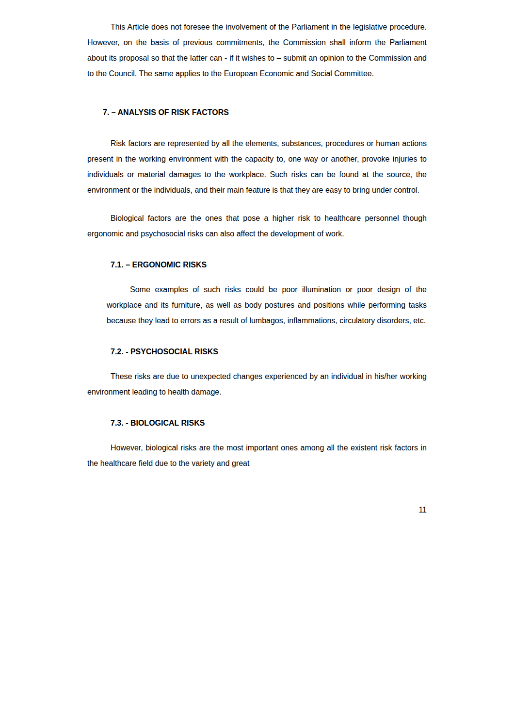This Article does not foresee the involvement of the Parliament in the legislative procedure. However, on the basis of previous commitments, the Commission shall inform the Parliament about its proposal so that the latter can - if it wishes to – submit an opinion to the Commission and to the Council. The same applies to the European Economic and Social Committee.
7. – ANALYSIS OF RISK FACTORS
Risk factors are represented by all the elements, substances, procedures or human actions present in the working environment with the capacity to, one way or another, provoke injuries to individuals or material damages to the workplace. Such risks can be found at the source, the environment or the individuals, and their main feature is that they are easy to bring under control.
Biological factors are the ones that pose a higher risk to healthcare personnel though ergonomic and psychosocial risks can also affect the development of work.
7.1. – ERGONOMIC RISKS
Some examples of such risks could be poor illumination or poor design of the workplace and its furniture, as well as body postures and positions while performing tasks because they lead to errors as a result of lumbagos, inflammations, circulatory disorders, etc.
7.2. - PSYCHOSOCIAL RISKS
These risks are due to unexpected changes experienced by an individual in his/her working environment leading to health damage.
7.3. - BIOLOGICAL RISKS
However, biological risks are the most important ones among all the existent risk factors in the healthcare field due to the variety and great
11